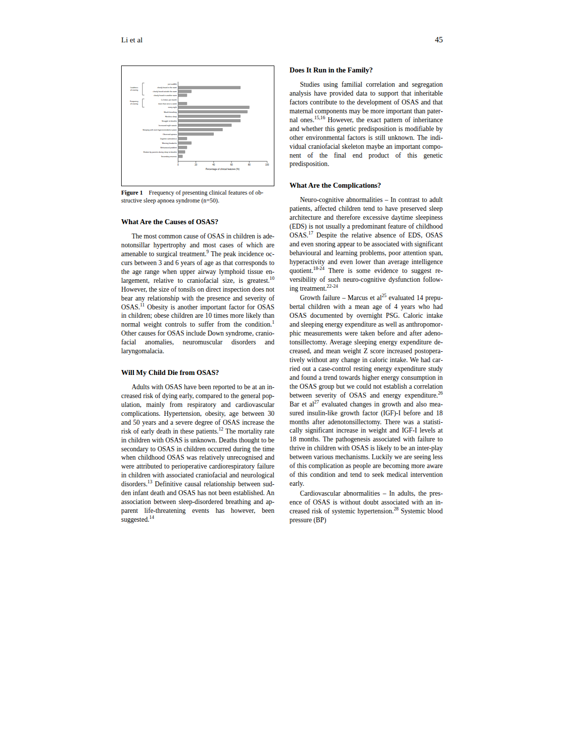Li et al
45
0 20 40 60 80 100 Percentage of clinical features (%) just audible clearly heard in the room clearly heard outside the room clearly heard in another room 1-4 times per month more than once a week every night Mouth breathing Restless sleep Struggle to breathe Increased night sweats Sleeping with neck hyperextended or prone Observed apnoea Daytime somnolence Morning headache Behavioural problem Shaken by parents during sleep to breathe Secondary enuresis Loudness of snoring Frequency of snoring
Figure 1 Frequency of presenting clinical features of obstructive sleep apnoea syndrome (n=50).
What Are the Causes of OSAS?
The most common cause of OSAS in children is adenotonsillar hypertrophy and most cases of which are amenable to surgical treatment.9 The peak incidence occurs between 3 and 6 years of age as that corresponds to the age range when upper airway lymphoid tissue enlargement, relative to craniofacial size, is greatest.10 However, the size of tonsils on direct inspection does not bear any relationship with the presence and severity of OSAS.11 Obesity is another important factor for OSAS in children; obese children are 10 times more likely than normal weight controls to suffer from the condition.1 Other causes for OSAS include Down syndrome, craniofacial anomalies, neuromuscular disorders and laryngomalacia.
Will My Child Die from OSAS?
Adults with OSAS have been reported to be at an increased risk of dying early, compared to the general population, mainly from respiratory and cardiovascular complications. Hypertension, obesity, age between 30 and 50 years and a severe degree of OSAS increase the risk of early death in these patients.12 The mortality rate in children with OSAS is unknown. Deaths thought to be secondary to OSAS in children occurred during the time when childhood OSAS was relatively unrecognised and were attributed to perioperative cardiorespiratory failure in children with associated craniofacial and neurological disorders.13 Definitive causal relationship between sudden infant death and OSAS has not been established. An association between sleep-disordered breathing and apparent life-threatening events has however, been suggested.14
Does It Run in the Family?
Studies using familial correlation and segregation analysis have provided data to support that inheritable factors contribute to the development of OSAS and that maternal components may be more important than paternal ones.15,16 However, the exact pattern of inheritance and whether this genetic predisposition is modifiable by other environmental factors is still unknown. The individual craniofacial skeleton maybe an important component of the final end product of this genetic predisposition.
What Are the Complications?
Neuro-cognitive abnormalities – In contrast to adult patients, affected children tend to have preserved sleep architecture and therefore excessive daytime sleepiness (EDS) is not usually a predominant feature of childhood OSAS.17 Despite the relative absence of EDS, OSAS and even snoring appear to be associated with significant behavioural and learning problems, poor attention span, hyperactivity and even lower than average intelligence quotient.18-24 There is some evidence to suggest reversibility of such neuro-cognitive dysfunction following treatment.22-24
Growth failure – Marcus et al25 evaluated 14 prepubertal children with a mean age of 4 years who had OSAS documented by overnight PSG. Caloric intake and sleeping energy expenditure as well as anthropomorphic measurements were taken before and after adenotonsillectomy. Average sleeping energy expenditure decreased, and mean weight Z score increased postoperatively without any change in caloric intake. We had carried out a case-control resting energy expenditure study and found a trend towards higher energy consumption in the OSAS group but we could not establish a correlation between severity of OSAS and energy expenditure.26 Bar et al27 evaluated changes in growth and also measured insulin-like growth factor (IGF)-I before and 18 months after adenotonsillectomy. There was a statistically significant increase in weight and IGF-I levels at 18 months. The pathogenesis associated with failure to thrive in children with OSAS is likely to be an inter-play between various mechanisms. Luckily we are seeing less of this complication as people are becoming more aware of this condition and tend to seek medical intervention early.
Cardiovascular abnormalities – In adults, the presence of OSAS is without doubt associated with an increased risk of systemic hypertension.28 Systemic blood pressure (BP)